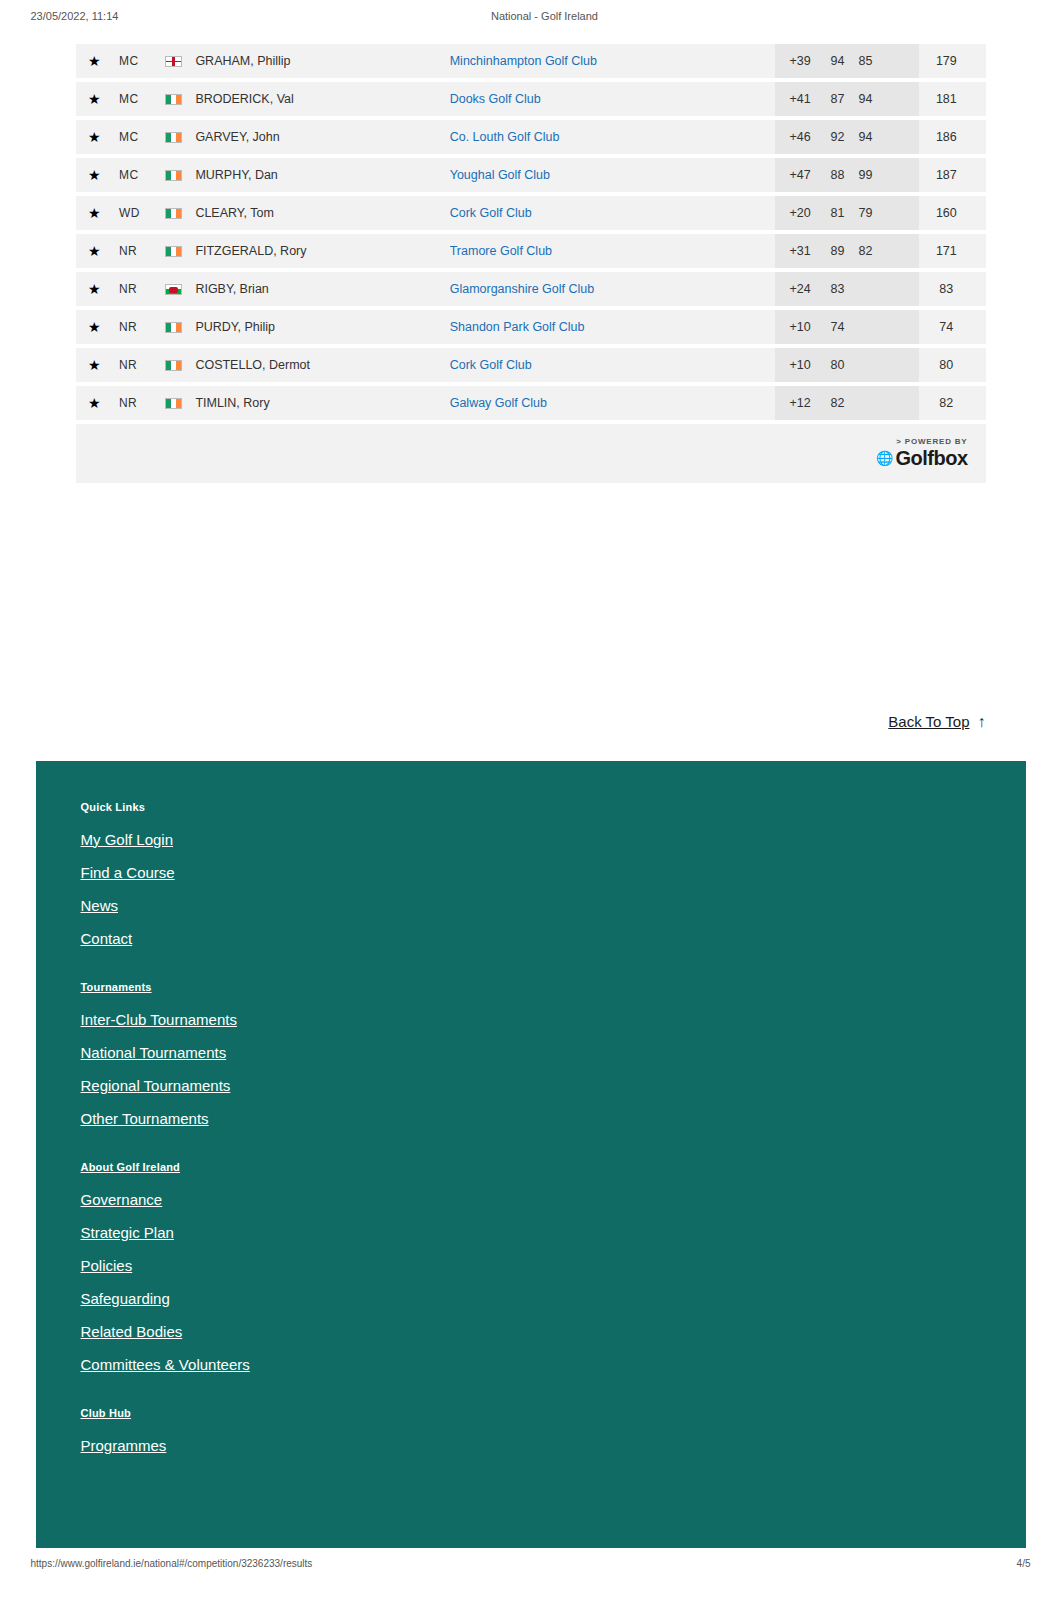23/05/2022, 11:14
National - Golf Ireland
| ★ | MC | | GRAHAM, Phillip | Minchinhampton Golf Club | +39 94 85 | 179 |
| ★ | MC | | BRODERICK, Val | Dooks Golf Club | +41 87 94 | 181 |
| ★ | MC | | GARVEY, John | Co. Louth Golf Club | +46 92 94 | 186 |
| ★ | MC | | MURPHY, Dan | Youghal Golf Club | +47 88 99 | 187 |
| ★ | WD | | CLEARY, Tom | Cork Golf Club | +20 81 79 | 160 |
| ★ | NR | | FITZGERALD, Rory | Tramore Golf Club | +31 89 82 | 171 |
| ★ | NR | | RIGBY, Brian | Glamorganshire Golf Club | +24 83 | 83 |
| ★ | NR | | PURDY, Philip | Shandon Park Golf Club | +10 74 | 74 |
| ★ | NR | | COSTELLO, Dermot | Cork Golf Club | +10 80 | 80 |
| ★ | NR | | TIMLIN, Rory | Galway Golf Club | +12 82 | 82 |
> POWERED BY
🌐Golfbox
Back To Top↑
Quick Links
My Golf Login
Find a Course
News
Contact
Tournaments
Inter-Club Tournaments
National Tournaments
Regional Tournaments
Other Tournaments
About Golf Ireland
Governance
Strategic Plan
Policies
Safeguarding
Related Bodies
Committees & Volunteers
Club Hub
Programmes
https://www.golfireland.ie/national#/competition/3236233/results 4/5